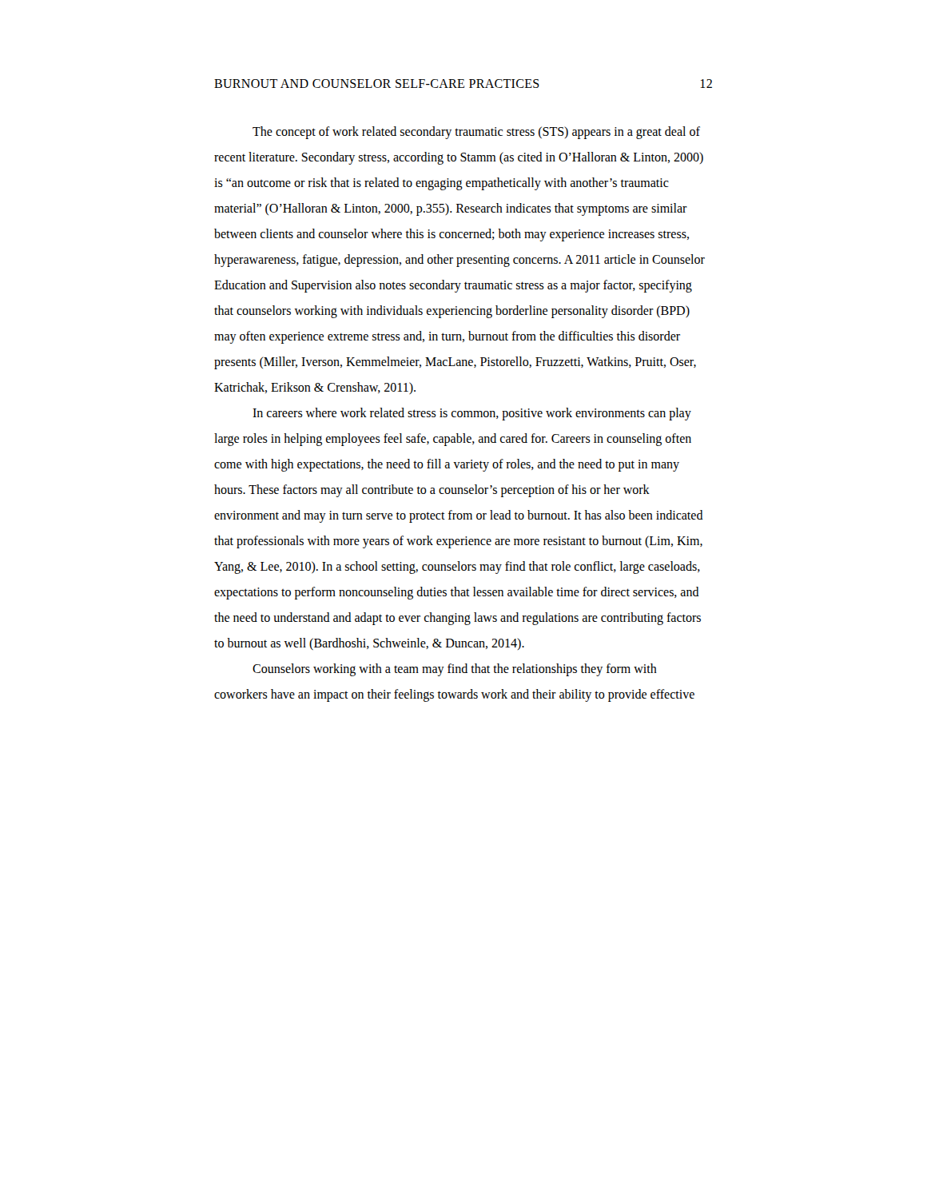Burnout and Counselor Self-Care Practices 12
The concept of work related secondary traumatic stress (STS) appears in a great deal of recent literature. Secondary stress, according to Stamm (as cited in O’Halloran & Linton, 2000) is “an outcome or risk that is related to engaging empathetically with another’s traumatic material” (O’Halloran & Linton, 2000, p.355). Research indicates that symptoms are similar between clients and counselor where this is concerned; both may experience increases stress, hyperawareness, fatigue, depression, and other presenting concerns. A 2011 article in Counselor Education and Supervision also notes secondary traumatic stress as a major factor, specifying that counselors working with individuals experiencing borderline personality disorder (BPD) may often experience extreme stress and, in turn, burnout from the difficulties this disorder presents (Miller, Iverson, Kemmelmeier, MacLane, Pistorello, Fruzzetti, Watkins, Pruitt, Oser, Katrichak, Erikson & Crenshaw, 2011).
In careers where work related stress is common, positive work environments can play large roles in helping employees feel safe, capable, and cared for. Careers in counseling often come with high expectations, the need to fill a variety of roles, and the need to put in many hours. These factors may all contribute to a counselor’s perception of his or her work environment and may in turn serve to protect from or lead to burnout. It has also been indicated that professionals with more years of work experience are more resistant to burnout (Lim, Kim, Yang, & Lee, 2010). In a school setting, counselors may find that role conflict, large caseloads, expectations to perform noncounseling duties that lessen available time for direct services, and the need to understand and adapt to ever changing laws and regulations are contributing factors to burnout as well (Bardhoshi, Schweinle, & Duncan, 2014).
Counselors working with a team may find that the relationships they form with coworkers have an impact on their feelings towards work and their ability to provide effective